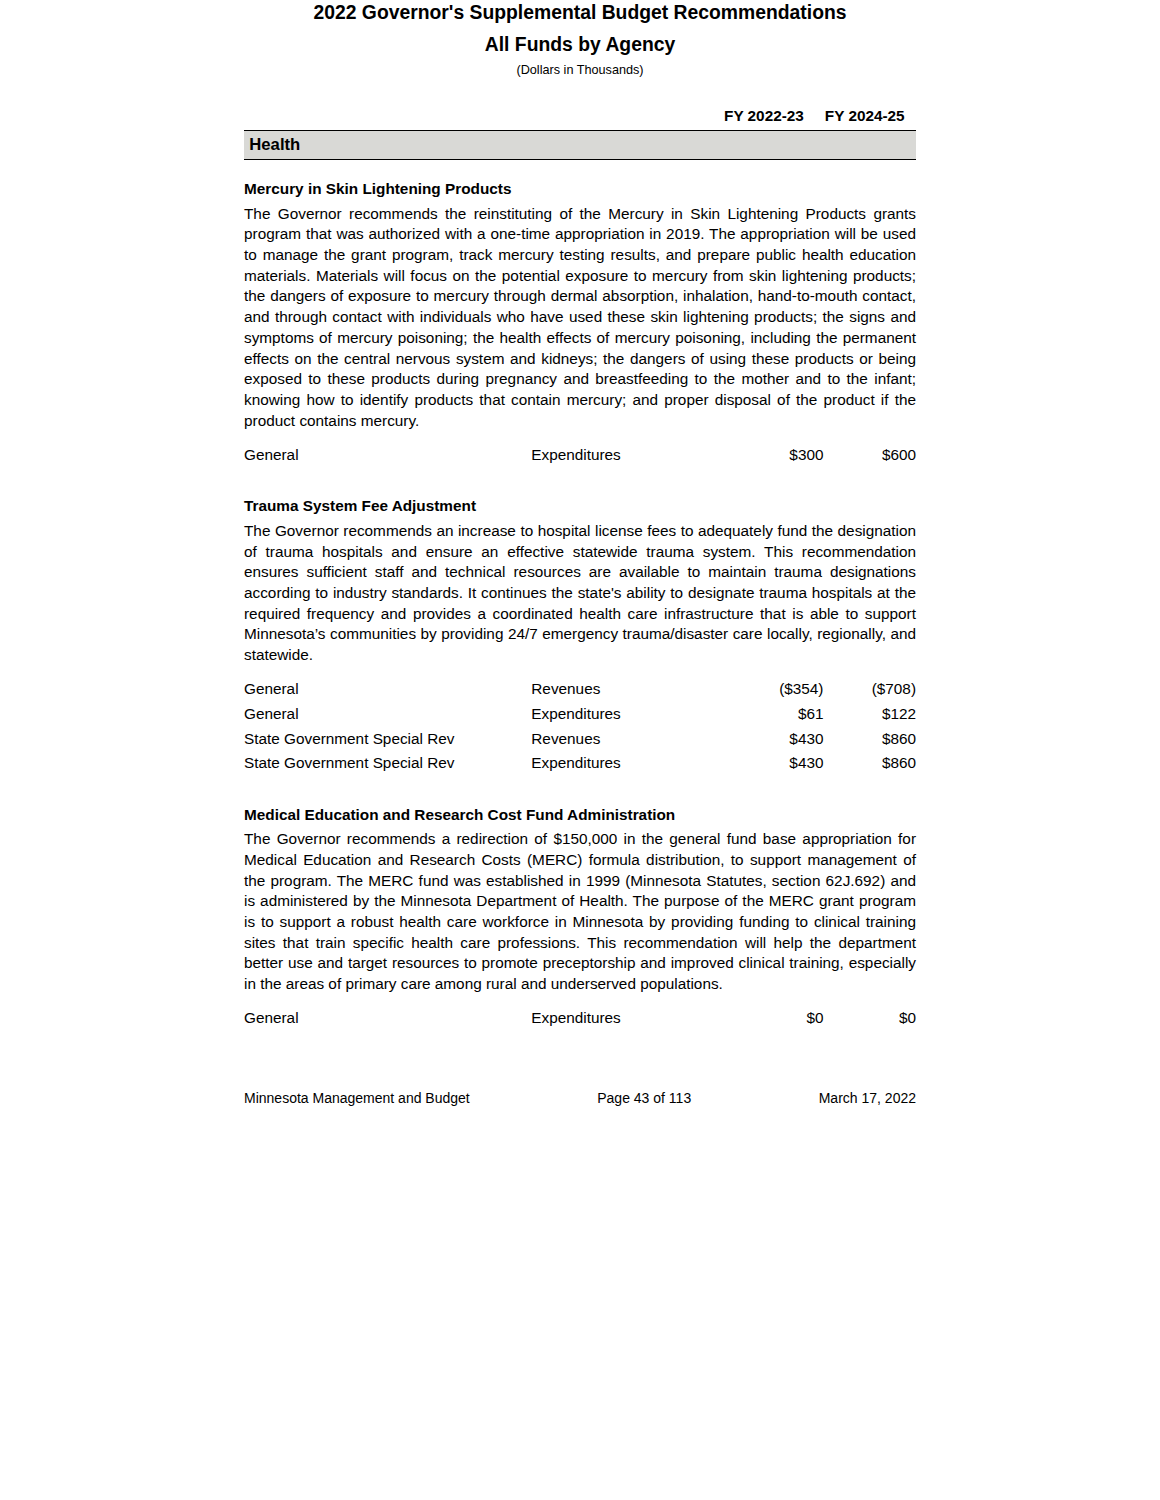2022 Governor's Supplemental Budget Recommendations
All Funds by Agency
(Dollars in Thousands)
FY 2022-23 FY 2024-25
Health
Mercury in Skin Lightening Products
The Governor recommends the reinstituting of the Mercury in Skin Lightening Products grants program that was authorized with a one-time appropriation in 2019. The appropriation will be used to manage the grant program, track mercury testing results, and prepare public health education materials. Materials will focus on the potential exposure to mercury from skin lightening products; the dangers of exposure to mercury through dermal absorption, inhalation, hand-to-mouth contact, and through contact with individuals who have used these skin lightening products; the signs and symptoms of mercury poisoning; the health effects of mercury poisoning, including the permanent effects on the central nervous system and kidneys; the dangers of using these products or being exposed to these products during pregnancy and breastfeeding to the mother and to the infant; knowing how to identify products that contain mercury; and proper disposal of the product if the product contains mercury.
| General | Expenditures | $300 | $600 |
Trauma System Fee Adjustment
The Governor recommends an increase to hospital license fees to adequately fund the designation of trauma hospitals and ensure an effective statewide trauma system. This recommendation ensures sufficient staff and technical resources are available to maintain trauma designations according to industry standards. It continues the state's ability to designate trauma hospitals at the required frequency and provides a coordinated health care infrastructure that is able to support Minnesota’s communities by providing 24/7 emergency trauma/disaster care locally, regionally, and statewide.
| General | Revenues | ($354) | ($708) |
| General | Expenditures | $61 | $122 |
| State Government Special Rev | Revenues | $430 | $860 |
| State Government Special Rev | Expenditures | $430 | $860 |
Medical Education and Research Cost Fund Administration
The Governor recommends a redirection of $150,000 in the general fund base appropriation for Medical Education and Research Costs (MERC) formula distribution, to support management of the program. The MERC fund was established in 1999 (Minnesota Statutes, section 62J.692) and is administered by the Minnesota Department of Health. The purpose of the MERC grant program is to support a robust health care workforce in Minnesota by providing funding to clinical training sites that train specific health care professions. This recommendation will help the department better use and target resources to promote preceptorship and improved clinical training, especially in the areas of primary care among rural and underserved populations.
| General | Expenditures | $0 | $0 |
Minnesota Management and Budget
Page 43 of 113
March 17, 2022